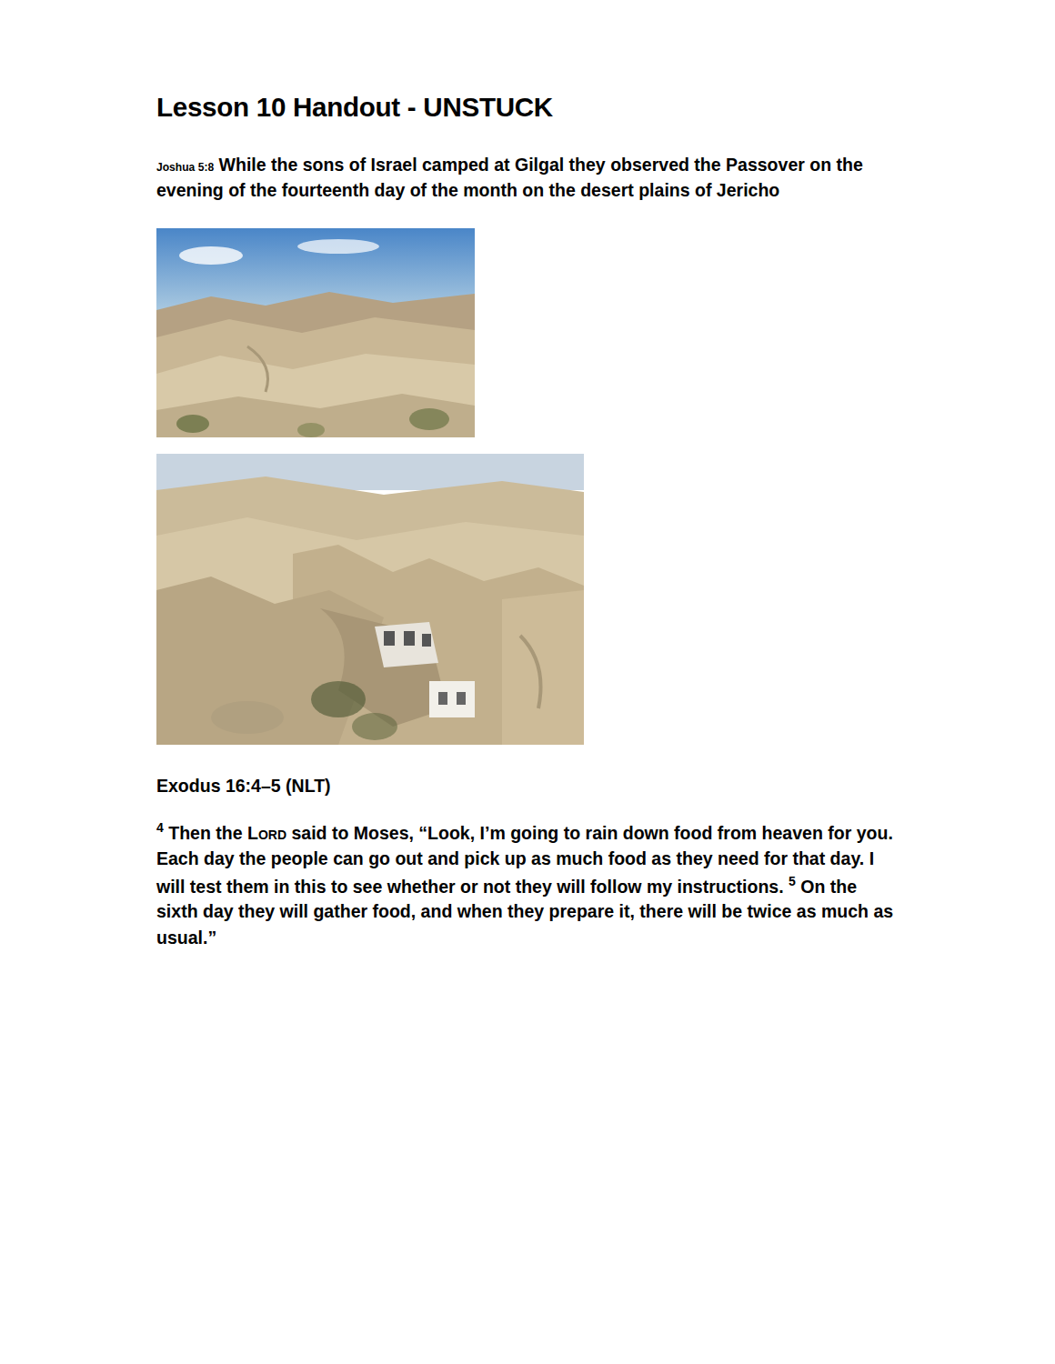Lesson 10 Handout - UNSTUCK
Joshua 5:8 While the sons of Israel camped at Gilgal they observed the Passover on the evening of the fourteenth day of the month on the desert plains of Jericho
Exodus 16:4–5 (NLT)
4 Then the Lord said to Moses, “Look, I’m going to rain down food from heaven for you. Each day the people can go out and pick up as much food as they need for that day. I will test them in this to see whether or not they will follow my instructions. 5 On the sixth day they will gather food, and when they prepare it, there will be twice as much as usual.”